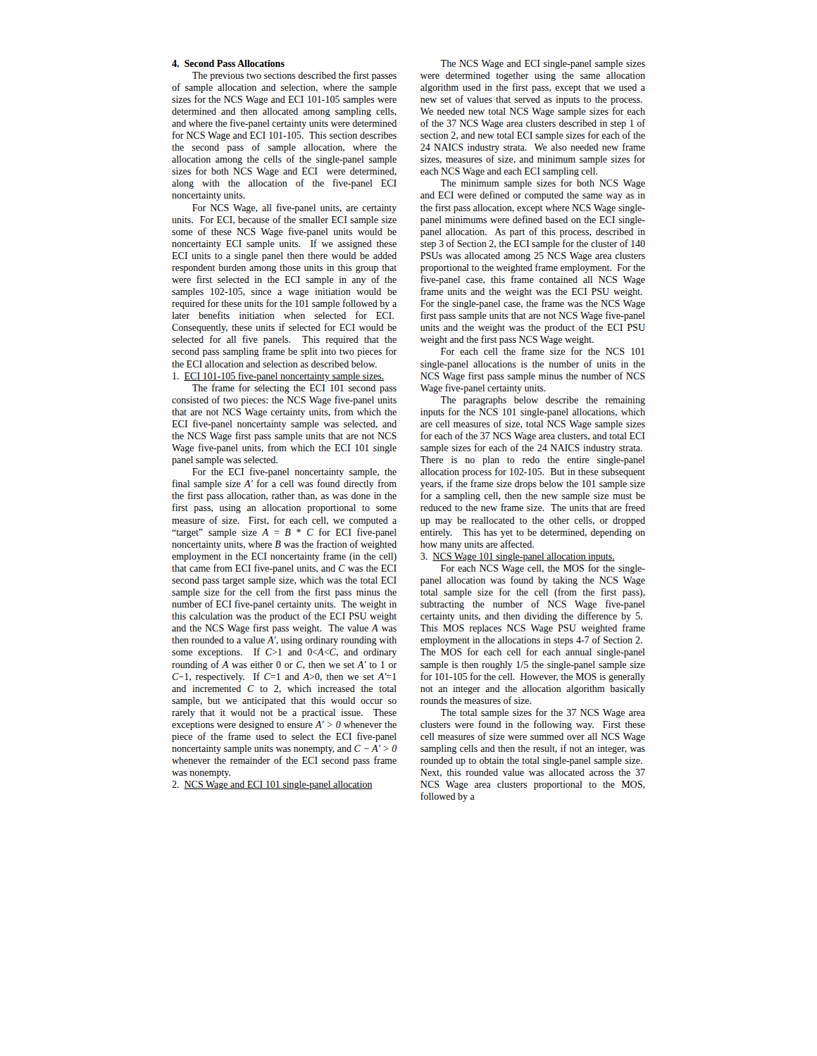4. Second Pass Allocations
The previous two sections described the first passes of sample allocation and selection, where the sample sizes for the NCS Wage and ECI 101-105 samples were determined and then allocated among sampling cells, and where the five-panel certainty units were determined for NCS Wage and ECI 101-105. This section describes the second pass of sample allocation, where the allocation among the cells of the single-panel sample sizes for both NCS Wage and ECI were determined, along with the allocation of the five-panel ECI noncertainty units.
For NCS Wage, all five-panel units, are certainty units. For ECI, because of the smaller ECI sample size some of these NCS Wage five-panel units would be noncertainty ECI sample units. If we assigned these ECI units to a single panel then there would be added respondent burden among those units in this group that were first selected in the ECI sample in any of the samples 102-105, since a wage initiation would be required for these units for the 101 sample followed by a later benefits initiation when selected for ECI. Consequently, these units if selected for ECI would be selected for all five panels. This required that the second pass sampling frame be split into two pieces for the ECI allocation and selection as described below.
1. ECI 101-105 five-panel noncertainty sample sizes.
The frame for selecting the ECI 101 second pass consisted of two pieces: the NCS Wage five-panel units that are not NCS Wage certainty units, from which the ECI five-panel noncertainty sample was selected, and the NCS Wage first pass sample units that are not NCS Wage five-panel units, from which the ECI 101 single panel sample was selected.
For the ECI five-panel noncertainty sample, the final sample size A′ for a cell was found directly from the first pass allocation, rather than, as was done in the first pass, using an allocation proportional to some measure of size. First, for each cell, we computed a “target” sample size A = B * C for ECI five-panel noncertainty units, where B was the fraction of weighted employment in the ECI noncertainty frame (in the cell) that came from ECI five-panel units, and C was the ECI second pass target sample size, which was the total ECI sample size for the cell from the first pass minus the number of ECI five-panel certainty units. The weight in this calculation was the product of the ECI PSU weight and the NCS Wage first pass weight. The value A was then rounded to a value A′, using ordinary rounding with some exceptions. If C>1 and 0<A<C, and ordinary rounding of A was either 0 or C, then we set A′ to 1 or C−1, respectively. If C=1 and A>0, then we set A′=1 and incremented C to 2, which increased the total sample, but we anticipated that this would occur so rarely that it would not be a practical issue. These exceptions were designed to ensure A′ > 0 whenever the piece of the frame used to select the ECI five-panel noncertainty sample units was nonempty, and C − A′ > 0 whenever the remainder of the ECI second pass frame was nonempty.
2. NCS Wage and ECI 101 single-panel allocation
The NCS Wage and ECI single-panel sample sizes were determined together using the same allocation algorithm used in the first pass, except that we used a new set of values that served as inputs to the process. We needed new total NCS Wage sample sizes for each of the 37 NCS Wage area clusters described in step 1 of section 2, and new total ECI sample sizes for each of the 24 NAICS industry strata. We also needed new frame sizes, measures of size, and minimum sample sizes for each NCS Wage and each ECI sampling cell.
The minimum sample sizes for both NCS Wage and ECI were defined or computed the same way as in the first pass allocation, except where NCS Wage single-panel minimums were defined based on the ECI single-panel allocation. As part of this process, described in step 3 of Section 2, the ECI sample for the cluster of 140 PSUs was allocated among 25 NCS Wage area clusters proportional to the weighted frame employment. For the five-panel case, this frame contained all NCS Wage frame units and the weight was the ECI PSU weight. For the single-panel case, the frame was the NCS Wage first pass sample units that are not NCS Wage five-panel units and the weight was the product of the ECI PSU weight and the first pass NCS Wage weight.
For each cell the frame size for the NCS 101 single-panel allocations is the number of units in the NCS Wage first pass sample minus the number of NCS Wage five-panel certainty units.
The paragraphs below describe the remaining inputs for the NCS 101 single-panel allocations, which are cell measures of size, total NCS Wage sample sizes for each of the 37 NCS Wage area clusters, and total ECI sample sizes for each of the 24 NAICS industry strata. There is no plan to redo the entire single-panel allocation process for 102-105. But in these subsequent years, if the frame size drops below the 101 sample size for a sampling cell, then the new sample size must be reduced to the new frame size. The units that are freed up may be reallocated to the other cells, or dropped entirely. This has yet to be determined, depending on how many units are affected.
3. NCS Wage 101 single-panel allocation inputs.
For each NCS Wage cell, the MOS for the single-panel allocation was found by taking the NCS Wage total sample size for the cell (from the first pass), subtracting the number of NCS Wage five-panel certainty units, and then dividing the difference by 5. This MOS replaces NCS Wage PSU weighted frame employment in the allocations in steps 4-7 of Section 2. The MOS for each cell for each annual single-panel sample is then roughly 1/5 the single-panel sample size for 101-105 for the cell. However, the MOS is generally not an integer and the allocation algorithm basically rounds the measures of size.
The total sample sizes for the 37 NCS Wage area clusters were found in the following way. First these cell measures of size were summed over all NCS Wage sampling cells and then the result, if not an integer, was rounded up to obtain the total single-panel sample size. Next, this rounded value was allocated across the 37 NCS Wage area clusters proportional to the MOS, followed by a